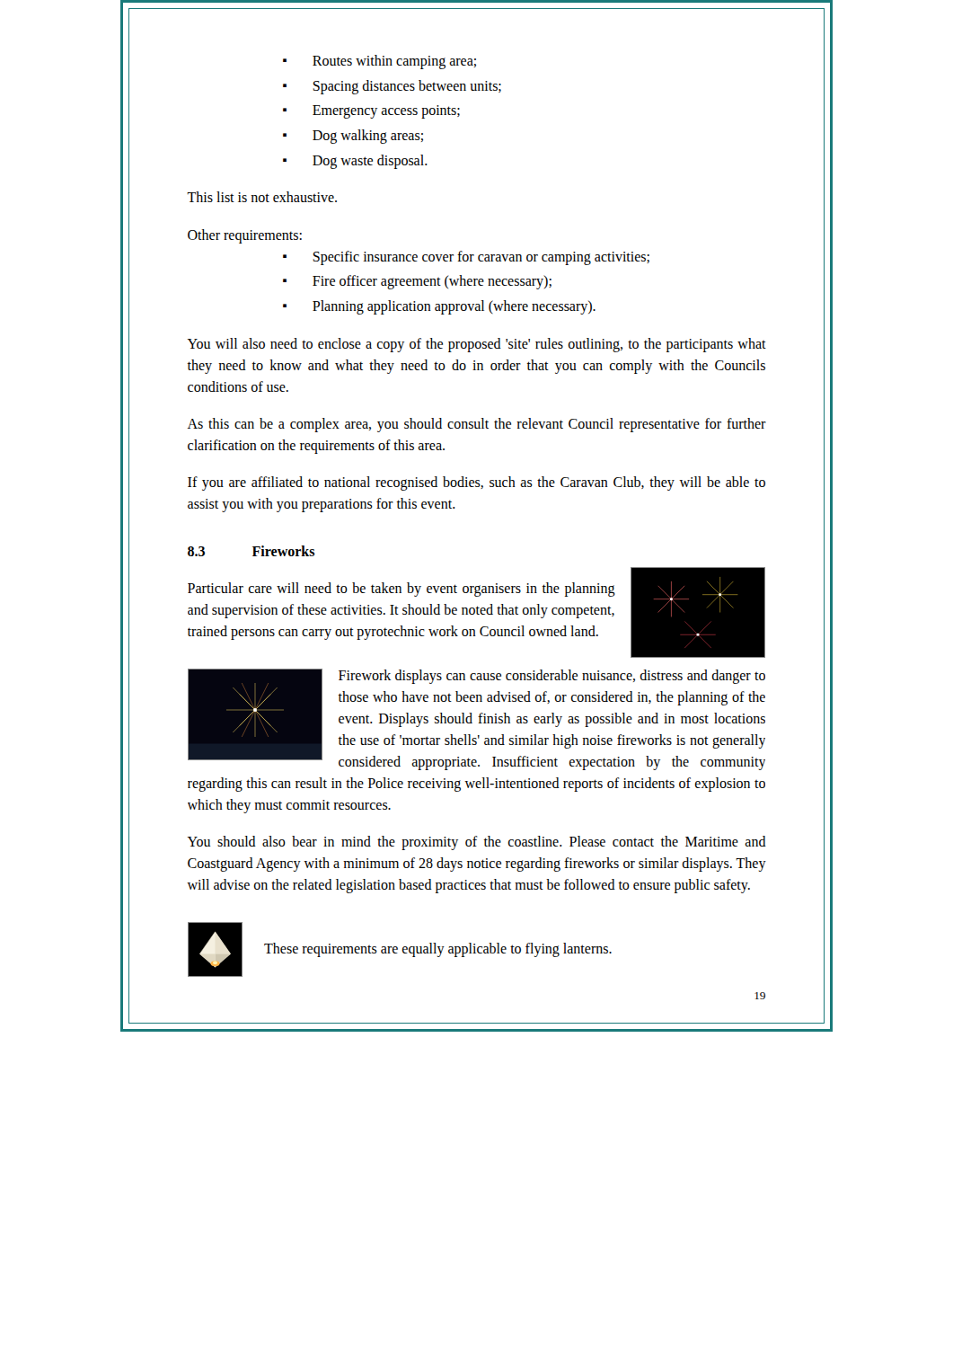Routes within camping area;
Spacing distances between units;
Emergency access points;
Dog walking areas;
Dog waste disposal.
This list is not exhaustive.
Other requirements:
Specific insurance cover for caravan or camping activities;
Fire officer agreement (where necessary);
Planning application approval (where necessary).
You will also need to enclose a copy of the proposed 'site' rules outlining, to the participants what they need to know and what they need to do in order that you can comply with the Councils conditions of use.
As this can be a complex area, you should consult the relevant Council representative for further clarification on the requirements of this area.
If you are affiliated to national recognised bodies, such as the Caravan Club, they will be able to assist you with you preparations for this event.
8.3 Fireworks
Particular care will need to be taken by event organisers in the planning and supervision of these activities. It should be noted that only competent, trained persons can carry out pyrotechnic work on Council owned land.
Firework displays can cause considerable nuisance, distress and danger to those who have not been advised of, or considered in, the planning of the event. Displays should finish as early as possible and in most locations the use of 'mortar shells' and similar high noise fireworks is not generally considered appropriate. Insufficient expectation by the community regarding this can result in the Police receiving well-intentioned reports of incidents of explosion to which they must commit resources.
You should also bear in mind the proximity of the coastline. Please contact the Maritime and Coastguard Agency with a minimum of 28 days notice regarding fireworks or similar displays. They will advise on the related legislation based practices that must be followed to ensure public safety.
These requirements are equally applicable to flying lanterns.
19